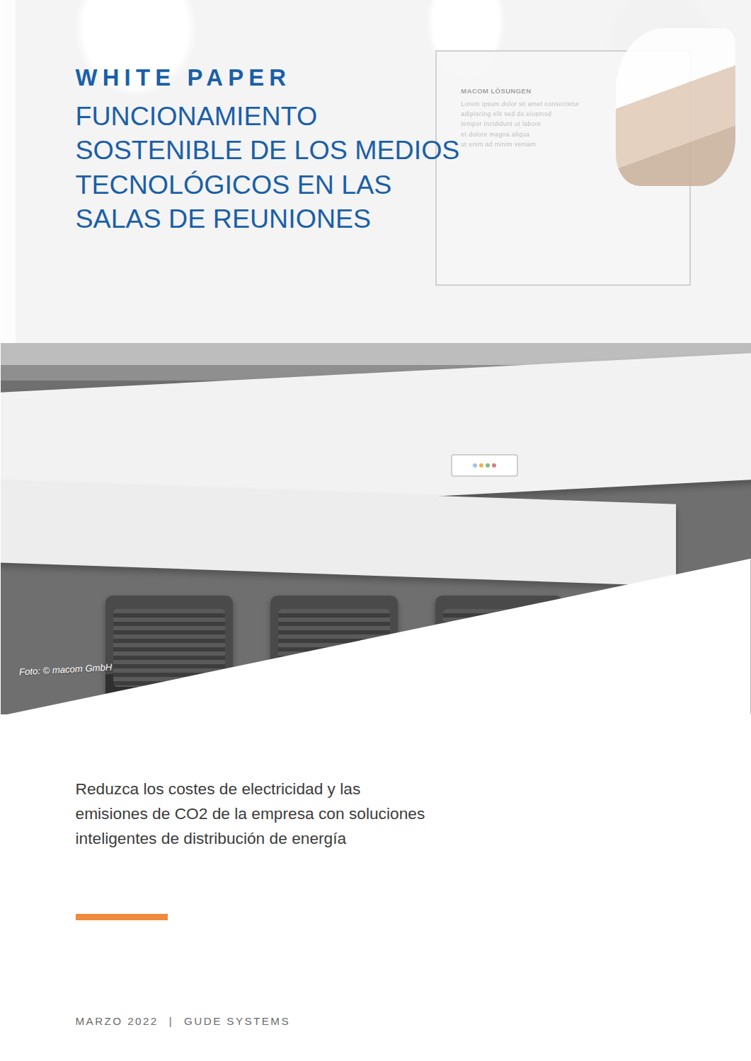MACOM LÖSUNGEN Lorem ipsum dolor sit amet consectetur
adipiscing elit sed do eiusmod
tempor incididunt ut labore
et dolore magna aliqua
ut enim ad minim veniam
WHITE PAPER
FUNCIONAMIENTO SOSTENIBLE DE LOS MEDIOS TECNOLÓGICOS EN LAS SALAS DE REUNIONES
Foto: © macom GmbH
Reduzca los costes de electricidad y las emisiones de CO2 de la empresa con soluciones inteligentes de distribución de energía
MARZO 2022 | GUDE SYSTEMS